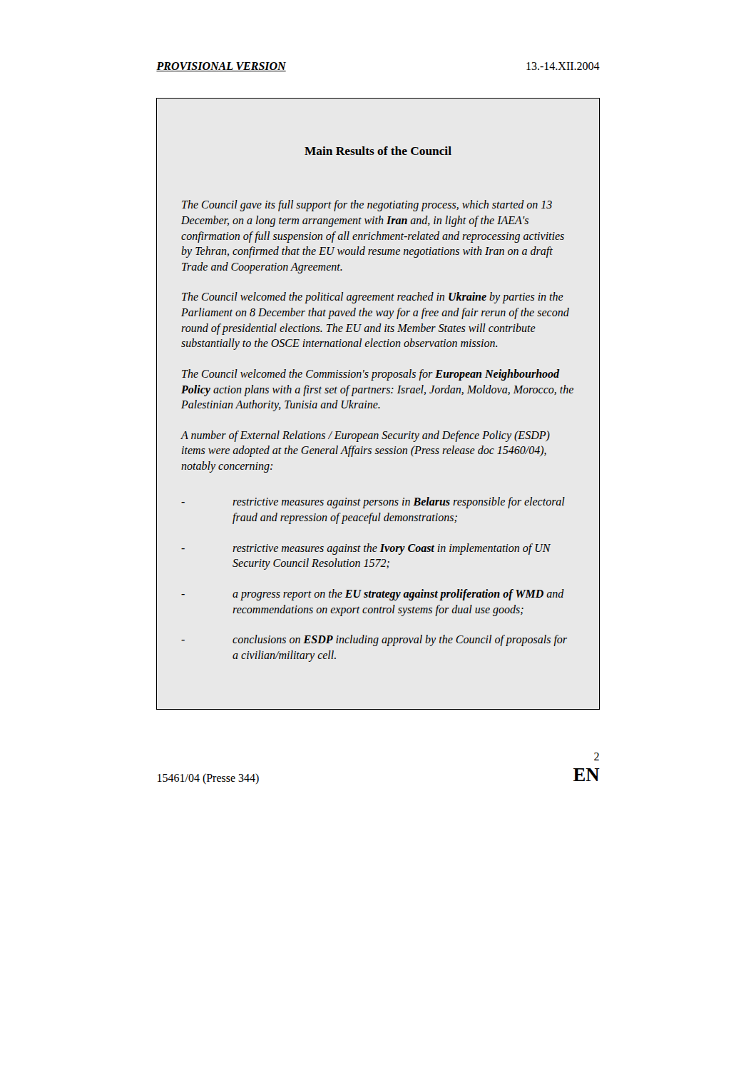PROVISIONAL VERSION
13.-14.XII.2004
Main Results of the Council
The Council gave its full support for the negotiating process, which started on 13 December, on a long term arrangement with Iran and, in light of the IAEA's confirmation of full suspension of all enrichment-related and reprocessing activities by Tehran, confirmed that the EU would resume negotiations with Iran on a draft Trade and Cooperation Agreement.
The Council welcomed the political agreement reached in Ukraine by parties in the Parliament on 8 December that paved the way for a free and fair rerun of the second round of presidential elections. The EU and its Member States will contribute substantially to the OSCE international election observation mission.
The Council welcomed the Commission's proposals for European Neighbourhood Policy action plans with a first set of partners: Israel, Jordan, Moldova, Morocco, the Palestinian Authority, Tunisia and Ukraine.
A number of External Relations / European Security and Defence Policy (ESDP) items were adopted at the General Affairs session (Press release doc 15460/04), notably concerning:
-restrictive measures against persons in Belarus responsible for electoral fraud and repression of peaceful demonstrations;
-restrictive measures against the Ivory Coast in implementation of UN Security Council Resolution 1572;
-a progress report on the EU strategy against proliferation of WMD and recommendations on export control systems for dual use goods;
-conclusions on ESDP including approval by the Council of proposals for a civilian/military cell.
15461/04 (Presse 344)
2EN